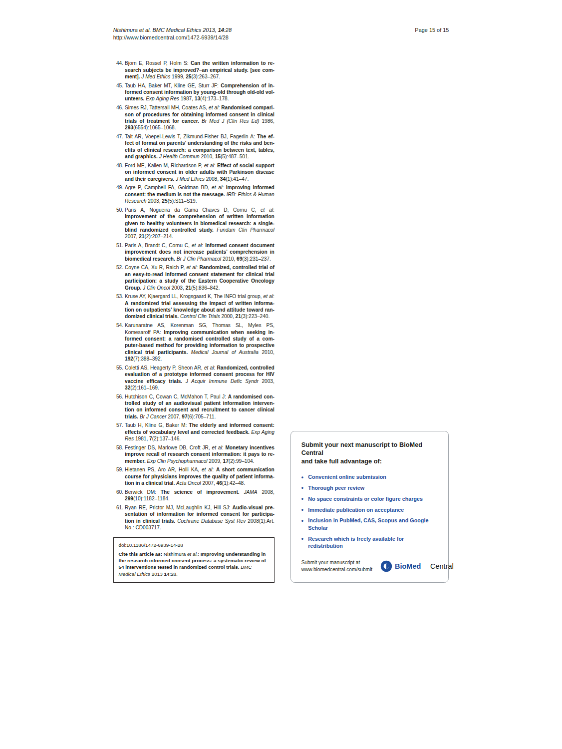Nishimura et al. BMC Medical Ethics 2013, 14:28
http://www.biomedcentral.com/1472-6939/14/28
Page 15 of 15
Bjorn E, Rossel P, Holm S: Can the written information to research subjects be improved?–an empirical study. [see comment]. J Med Ethics 1999, 25(3):263–267.
Taub HA, Baker MT, Kline GE, Sturr JF: Comprehension of informed consent information by young-old through old-old volunteers. Exp Aging Res 1987, 13(4):173–178.
Simes RJ, Tattersall MH, Coates AS, et al: Randomised comparison of procedures for obtaining informed consent in clinical trials of treatment for cancer. Br Med J (Clin Res Ed) 1986, 293(6554):1065–1068.
Tait AR, Voepel-Lewis T, Zikmund-Fisher BJ, Fagerlin A: The effect of format on parents’ understanding of the risks and benefits of clinical research: a comparison between text, tables, and graphics. J Health Commun 2010, 15(5):487–501.
Ford ME, Kallen M, Richardson P, et al: Effect of social support on informed consent in older adults with Parkinson disease and their caregivers. J Med Ethics 2008, 34(1):41–47.
Agre P, Campbell FA, Goldman BD, et al: Improving informed consent: the medium is not the message. IRB: Ethics & Human Research 2003, 25(5):S11–S19.
Paris A, Nogueira da Gama Chaves D, Cornu C, et al: Improvement of the comprehension of written information given to healthy volunteers in biomedical research: a single-blind randomized controlled study. Fundam Clin Pharmacol 2007, 21(2):207–214.
Paris A, Brandt C, Cornu C, et al: Informed consent document improvement does not increase patients’ comprehension in biomedical research. Br J Clin Pharmacol 2010, 69(3):231–237.
Coyne CA, Xu R, Raich P, et al: Randomized, controlled trial of an easy-to-read informed consent statement for clinical trial participation: a study of the Eastern Cooperative Oncology Group. J Clin Oncol 2003, 21(5):836–842.
Kruse AY, Kjaergard LL, Krogsgaard K, The INFO trial group, et al: A randomized trial assessing the impact of written information on outpatients’ knowledge about and attitude toward randomized clinical trials. Control Clin Trials 2000, 21(3):223–240.
Karunaratne AS, Korenman SG, Thomas SL, Myles PS, Komesaroff PA: Improving communication when seeking informed consent: a randomised controlled study of a computer-based method for providing information to prospective clinical trial participants. Medical Journal of Australia 2010, 192(7):388–392.
Coletti AS, Heagerty P, Sheon AR, et al: Randomized, controlled evaluation of a prototype informed consent process for HIV vaccine efficacy trials. J Acquir Immune Defic Syndr 2003, 32(2):161–169.
Hutchison C, Cowan C, McMahon T, Paul J: A randomised controlled study of an audiovisual patient information intervention on informed consent and recruitment to cancer clinical trials. Br J Cancer 2007, 97(6):705–711.
Taub H, Kline G, Baker M: The elderly and informed consent: effects of vocabulary level and corrected feedback. Exp Aging Res 1981, 7(2):137–146.
Festinger DS, Marlowe DB, Croft JR, et al: Monetary incentives improve recall of research consent information: it pays to remember. Exp Clin Psychopharmacol 2009, 17(2):99–104.
Hietanen PS, Aro AR, Holli KA, et al: A short communication course for physicians improves the quality of patient information in a clinical trial. Acta Oncol 2007, 46(1):42–48.
Berwick DM: The science of improvement. JAMA 2008, 299(10):1182–1184.
Ryan RE, Prictor MJ, McLaughlin KJ, Hill SJ: Audio-visual presentation of information for informed consent for participation in clinical trials. Cochrane Database Syst Rev 2008(1):Art. No.: CD003717.
doi:10.1186/1472-6939-14-28
Cite this article as: Nishimura et al.: Improving understanding in the research informed consent process: a systematic review of 54 interventions tested in randomized control trials. BMC Medical Ethics 2013 14:28.
Submit your next manuscript to BioMed Central
and take full advantage of:
Convenient online submission
Thorough peer review
No space constraints or color figure charges
Immediate publication on acceptance
Inclusion in PubMed, CAS, Scopus and Google Scholar
Research which is freely available for redistribution
Submit your manuscript at
www.biomedcentral.com/submit
BioMed Central